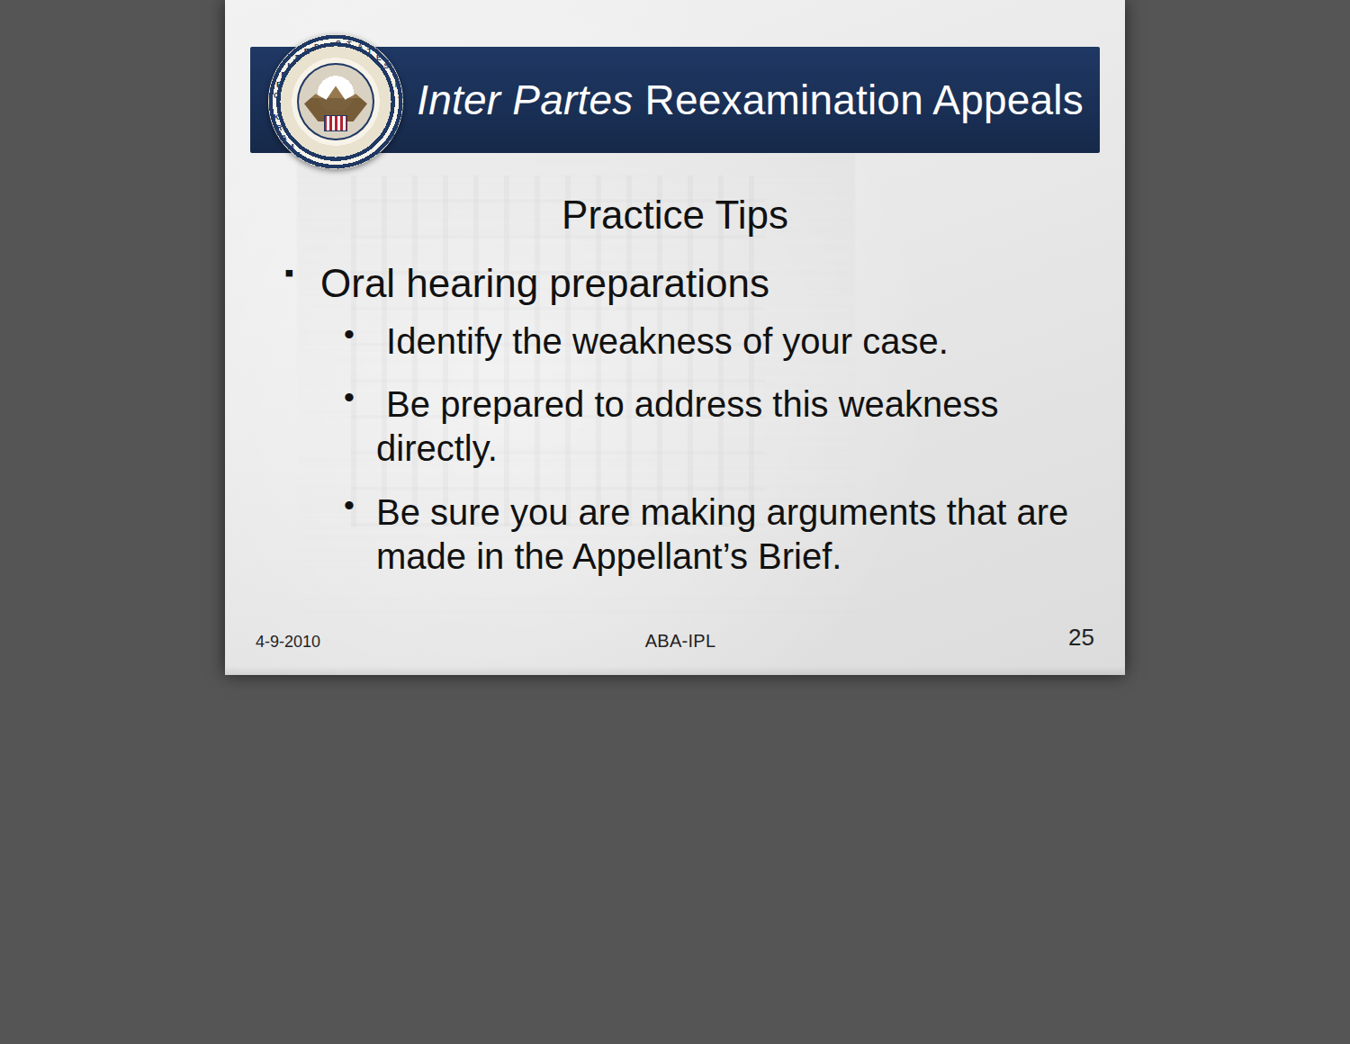U N I T E D S T A T E S P A T E N T A N D T R A D E M A R K O F F I C E
Inter Partes Reexamination Appeals
Practice Tips
Oral hearing preparations
Identify the weakness of your case.
Be prepared to address this weakness directly.
Be sure you are making arguments that are made in the Appellant’s Brief.
4-9-2010
ABA-IPL
25